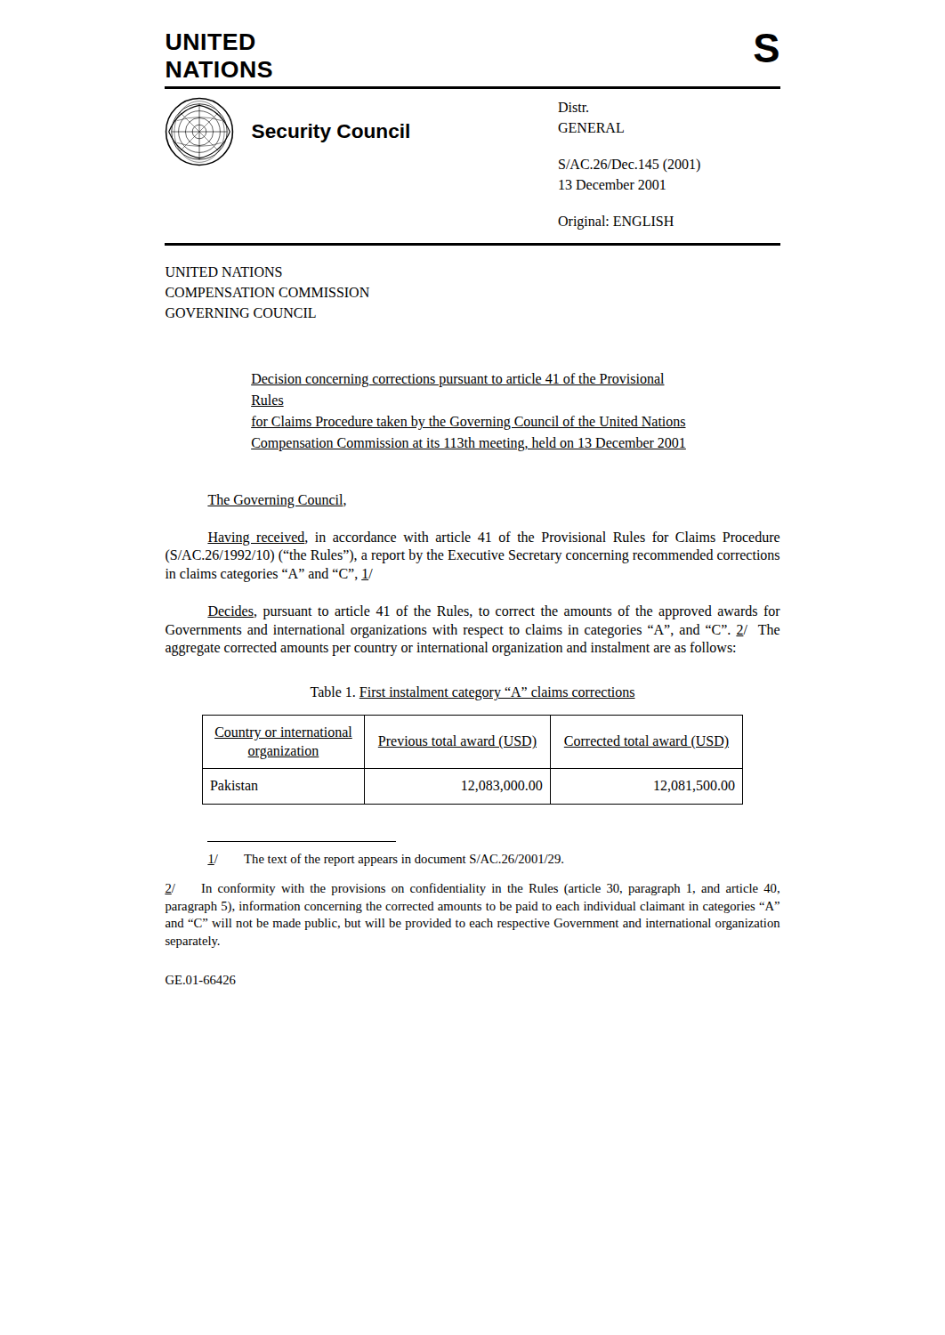UNITED
NATIONS
S
Security Council
Distr.
GENERAL
S/AC.26/Dec.145 (2001)
13 December 2001
Original: ENGLISH
UNITED NATIONS
COMPENSATION COMMISSION
GOVERNING COUNCIL
Decision concerning corrections pursuant to article 41 of the Provisional Rules
for Claims Procedure taken by the Governing Council of the United Nations
Compensation Commission at its 113th meeting, held on 13 December 2001
The Governing Council,
Having received, in accordance with article 41 of the Provisional Rules for Claims Procedure (S/AC.26/1992/10) (“the Rules”), a report by the Executive Secretary concerning recommended corrections in claims categories “A” and “C”, 1/
Decides, pursuant to article 41 of the Rules, to correct the amounts of the approved awards for Governments and international organizations with respect to claims in categories “A”, and “C”. 2/ The aggregate corrected amounts per country or international organization and instalment are as follows:
Table 1. First instalment category “A” claims corrections
| Country or international organization | Previous total award (USD) | Corrected total award (USD) |
| --- | --- | --- |
| Pakistan | 12,083,000.00 | 12,081,500.00 |
1/  The text of the report appears in document S/AC.26/2001/29.
2/  In conformity with the provisions on confidentiality in the Rules (article 30, paragraph 1, and article 40, paragraph 5), information concerning the corrected amounts to be paid to each individual claimant in categories “A” and “C” will not be made public, but will be provided to each respective Government and international organization separately.
GE.01-66426